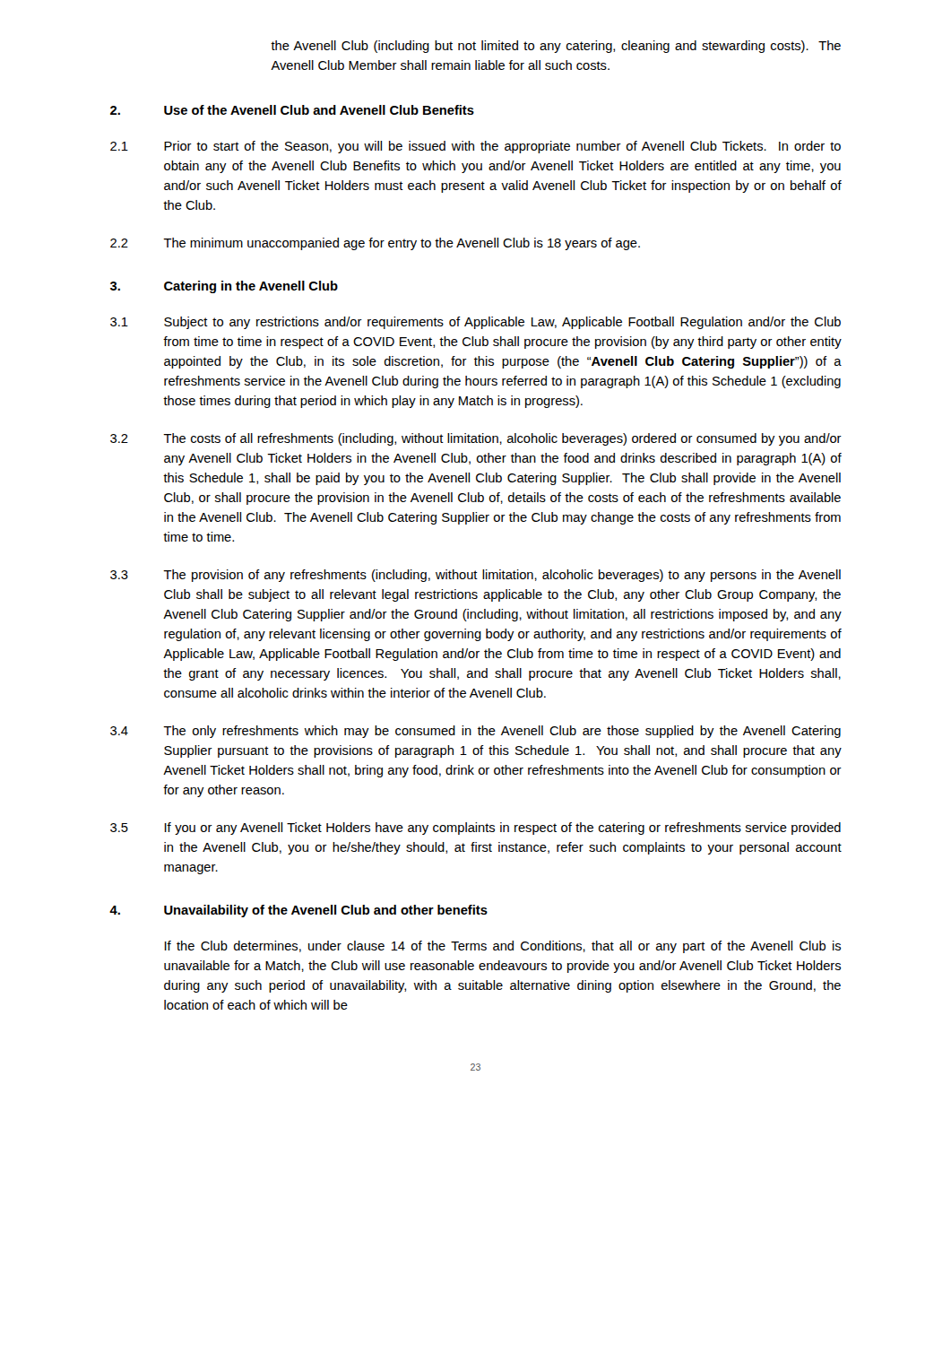the Avenell Club (including but not limited to any catering, cleaning and stewarding costs). The Avenell Club Member shall remain liable for all such costs.
2.
Use of the Avenell Club and Avenell Club Benefits
2.1
Prior to start of the Season, you will be issued with the appropriate number of Avenell Club Tickets. In order to obtain any of the Avenell Club Benefits to which you and/or Avenell Ticket Holders are entitled at any time, you and/or such Avenell Ticket Holders must each present a valid Avenell Club Ticket for inspection by or on behalf of the Club.
2.2
The minimum unaccompanied age for entry to the Avenell Club is 18 years of age.
3.
Catering in the Avenell Club
3.1
Subject to any restrictions and/or requirements of Applicable Law, Applicable Football Regulation and/or the Club from time to time in respect of a COVID Event, the Club shall procure the provision (by any third party or other entity appointed by the Club, in its sole discretion, for this purpose (the “Avenell Club Catering Supplier”)) of a refreshments service in the Avenell Club during the hours referred to in paragraph 1(A) of this Schedule 1 (excluding those times during that period in which play in any Match is in progress).
3.2
The costs of all refreshments (including, without limitation, alcoholic beverages) ordered or consumed by you and/or any Avenell Club Ticket Holders in the Avenell Club, other than the food and drinks described in paragraph 1(A) of this Schedule 1, shall be paid by you to the Avenell Club Catering Supplier. The Club shall provide in the Avenell Club, or shall procure the provision in the Avenell Club of, details of the costs of each of the refreshments available in the Avenell Club. The Avenell Club Catering Supplier or the Club may change the costs of any refreshments from time to time.
3.3
The provision of any refreshments (including, without limitation, alcoholic beverages) to any persons in the Avenell Club shall be subject to all relevant legal restrictions applicable to the Club, any other Club Group Company, the Avenell Club Catering Supplier and/or the Ground (including, without limitation, all restrictions imposed by, and any regulation of, any relevant licensing or other governing body or authority, and any restrictions and/or requirements of Applicable Law, Applicable Football Regulation and/or the Club from time to time in respect of a COVID Event) and the grant of any necessary licences. You shall, and shall procure that any Avenell Club Ticket Holders shall, consume all alcoholic drinks within the interior of the Avenell Club.
3.4
The only refreshments which may be consumed in the Avenell Club are those supplied by the Avenell Catering Supplier pursuant to the provisions of paragraph 1 of this Schedule 1. You shall not, and shall procure that any Avenell Ticket Holders shall not, bring any food, drink or other refreshments into the Avenell Club for consumption or for any other reason.
3.5
If you or any Avenell Ticket Holders have any complaints in respect of the catering or refreshments service provided in the Avenell Club, you or he/she/they should, at first instance, refer such complaints to your personal account manager.
4.
Unavailability of the Avenell Club and other benefits
If the Club determines, under clause 14 of the Terms and Conditions, that all or any part of the Avenell Club is unavailable for a Match, the Club will use reasonable endeavours to provide you and/or Avenell Club Ticket Holders during any such period of unavailability, with a suitable alternative dining option elsewhere in the Ground, the location of each of which will be
23